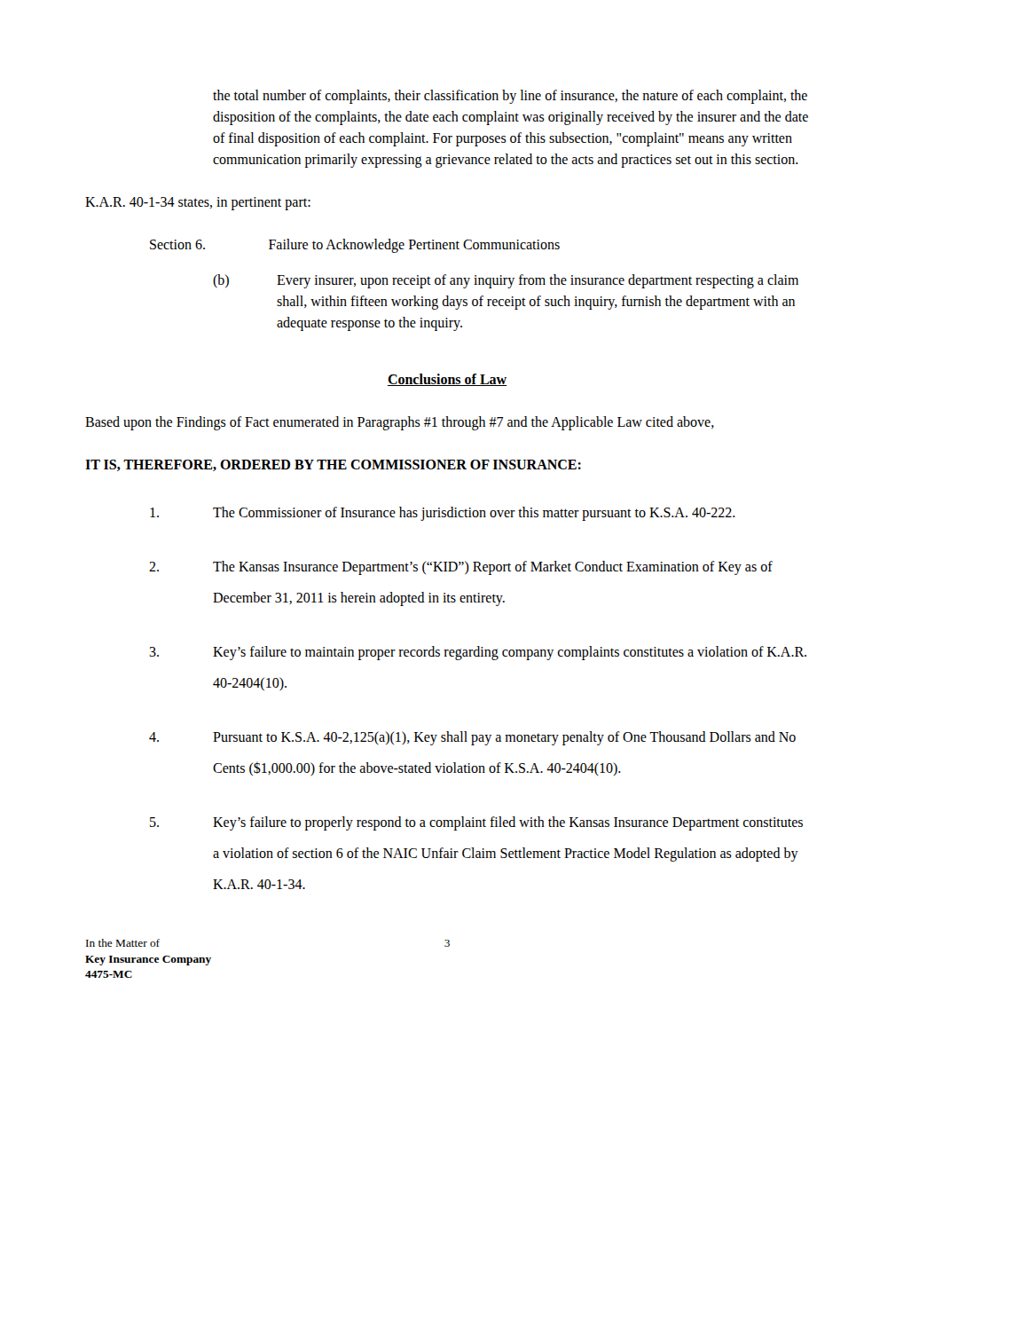the total number of complaints, their classification by line of insurance, the nature of each complaint, the disposition of the complaints, the date each complaint was originally received by the insurer and the date of final disposition of each complaint. For purposes of this subsection, "complaint" means any written communication primarily expressing a grievance related to the acts and practices set out in this section.
K.A.R. 40-1-34 states, in pertinent part:
Section 6. Failure to Acknowledge Pertinent Communications
(b) Every insurer, upon receipt of any inquiry from the insurance department respecting a claim shall, within fifteen working days of receipt of such inquiry, furnish the department with an adequate response to the inquiry.
Conclusions of Law
Based upon the Findings of Fact enumerated in Paragraphs #1 through #7 and the Applicable Law cited above,
IT IS, THEREFORE, ORDERED BY THE COMMISSIONER OF INSURANCE:
The Commissioner of Insurance has jurisdiction over this matter pursuant to K.S.A. 40-222.
The Kansas Insurance Department’s (“KID”) Report of Market Conduct Examination of Key as of December 31, 2011 is herein adopted in its entirety.
Key’s failure to maintain proper records regarding company complaints constitutes a violation of K.A.R. 40-2404(10).
Pursuant to K.S.A. 40-2,125(a)(1), Key shall pay a monetary penalty of One Thousand Dollars and No Cents ($1,000.00) for the above-stated violation of K.S.A. 40-2404(10).
Key’s failure to properly respond to a complaint filed with the Kansas Insurance Department constitutes a violation of section 6 of the NAIC Unfair Claim Settlement Practice Model Regulation as adopted by K.A.R. 40-1-34.
In the Matter of
Key Insurance Company
4475-MC
3